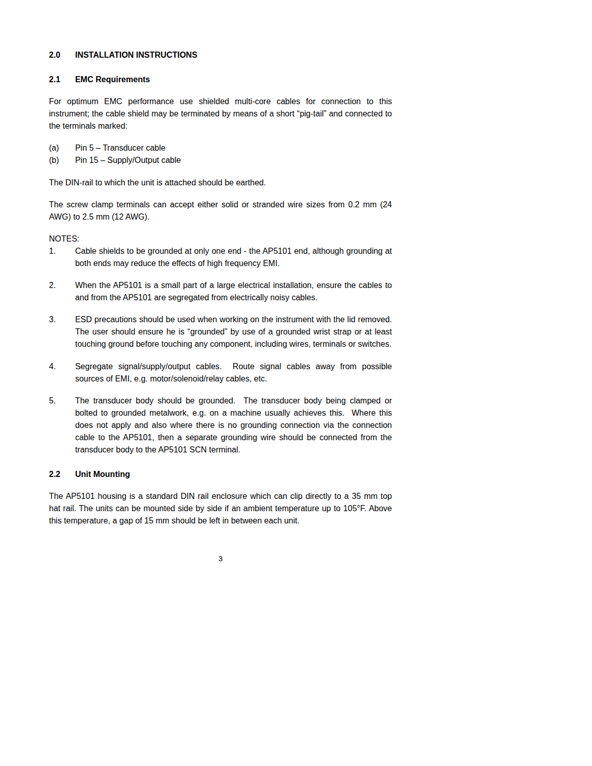2.0 INSTALLATION INSTRUCTIONS
2.1 EMC Requirements
For optimum EMC performance use shielded multi-core cables for connection to this instrument; the cable shield may be terminated by means of a short “pig-tail” and connected to the terminals marked:
(a) Pin 5 – Transducer cable (b) Pin 15 – Supply/Output cable
The DIN-rail to which the unit is attached should be earthed.
The screw clamp terminals can accept either solid or stranded wire sizes from 0.2 mm (24 AWG) to 2.5 mm (12 AWG).
NOTES:
1. Cable shields to be grounded at only one end - the AP5101 end, although grounding at both ends may reduce the effects of high frequency EMI.
2. When the AP5101 is a small part of a large electrical installation, ensure the cables to and from the AP5101 are segregated from electrically noisy cables.
3. ESD precautions should be used when working on the instrument with the lid removed. The user should ensure he is “grounded” by use of a grounded wrist strap or at least touching ground before touching any component, including wires, terminals or switches.
4. Segregate signal/supply/output cables. Route signal cables away from possible sources of EMI, e.g. motor/solenoid/relay cables, etc.
5. The transducer body should be grounded. The transducer body being clamped or bolted to grounded metalwork, e.g. on a machine usually achieves this. Where this does not apply and also where there is no grounding connection via the connection cable to the AP5101, then a separate grounding wire should be connected from the transducer body to the AP5101 SCN terminal.
2.2 Unit Mounting
The AP5101 housing is a standard DIN rail enclosure which can clip directly to a 35 mm top hat rail. The units can be mounted side by side if an ambient temperature up to 105°F. Above this temperature, a gap of 15 mm should be left in between each unit.
3